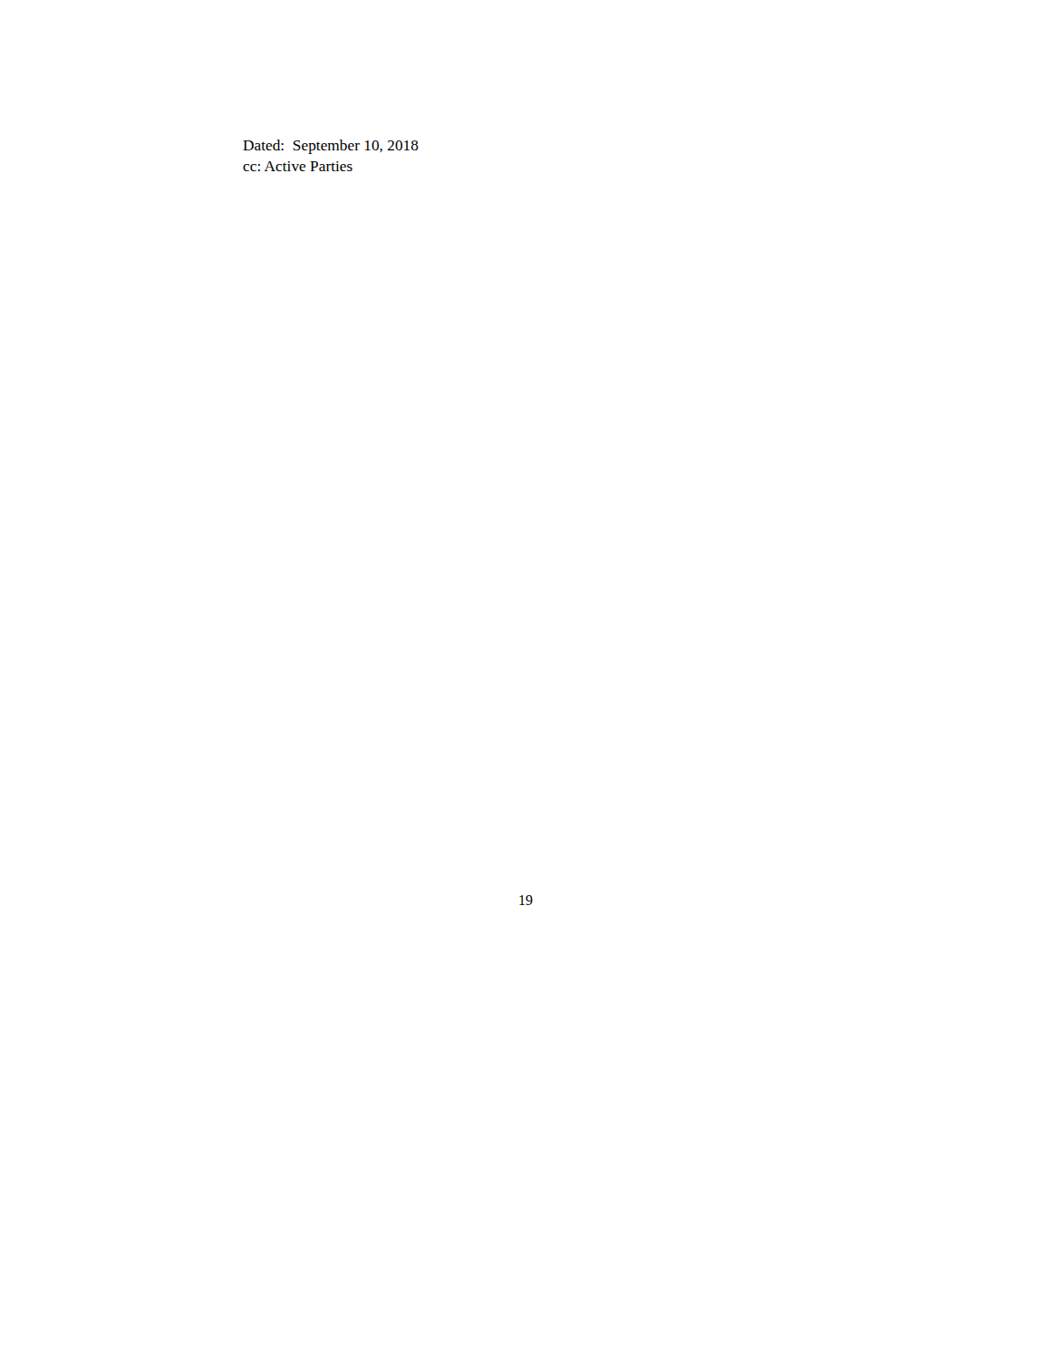Dated: September 10, 2018
cc: Active Parties
19